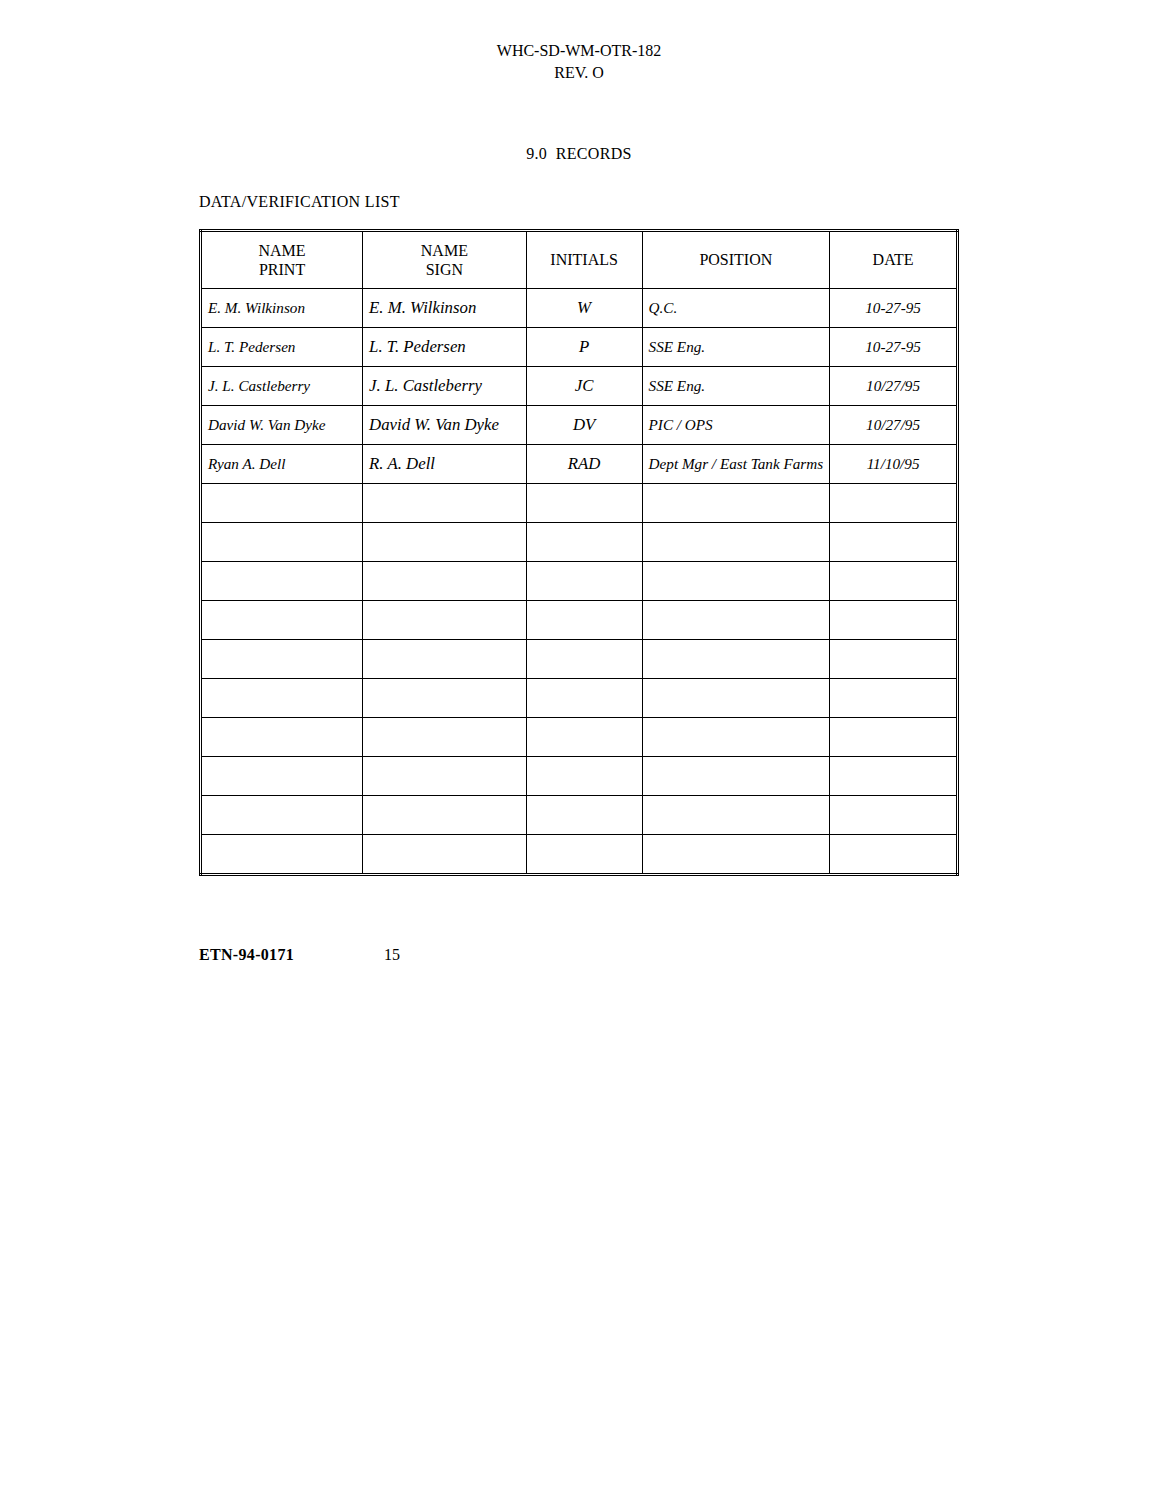WHC-SD-WM-OTR-182 REV. O
9.0 RECORDS
DATA/VERIFICATION LIST
| NAME PRINT | NAME SIGN | INITIALS | POSITION | DATE |
| --- | --- | --- | --- | --- |
| E. M. Wilkinson | E. M. Wilkinson | W | Q.C. | 10-27-95 |
| L. T. Pedersen | L. T. Pedersen | P | SSE Eng. | 10-27-95 |
| J. L. Castleberry | J. L. Castleberry | JC | SSE Eng. | 10/27/95 |
| David W. Van Dyke | David W. Van Dyke | DV | PIC / OPS | 10/27/95 |
| Ryan A. Dell | R. A. Dell | RAD | Dept Mgr / East Tank Farms | 11/10/95 |
ETN-94-0171 15